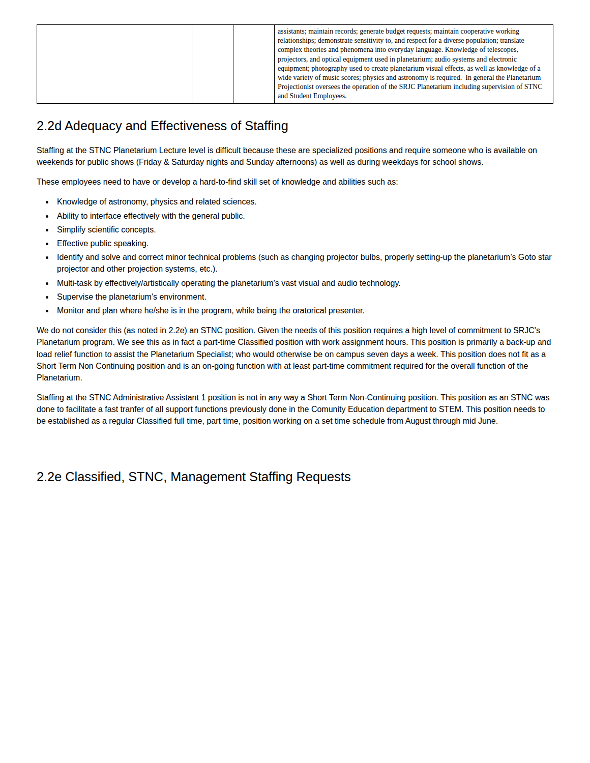| | | | assistants; maintain records; generate budget requests; maintain cooperative working relationships; demonstrate sensitivity to, and respect for a diverse population; translate complex theories and phenomena into everyday language. Knowledge of telescopes, projectors, and optical equipment used in planetarium; audio systems and electronic equipment; photography used to create planetarium visual effects, as well as knowledge of a wide variety of music scores; physics and astronomy is required. In general the Planetarium Projectionist oversees the operation of the SRJC Planetarium including supervision of STNC and Student Employees. |
2.2d Adequacy and Effectiveness of Staffing
Staffing at the STNC Planetarium Lecture level is difficult because these are specialized positions and require someone who is available on weekends for public shows (Friday & Saturday nights and Sunday afternoons) as well as during weekdays for school shows.
These employees need to have or develop a hard-to-find skill set of knowledge and abilities such as:
Knowledge of astronomy, physics and related sciences.
Ability to interface effectively with the general public.
Simplify scientific concepts.
Effective public speaking.
Identify and solve and correct minor technical problems (such as changing projector bulbs, properly setting-up the planetarium’s Goto star projector and other projection systems, etc.).
Multi-task by effectively/artistically operating the planetarium's vast visual and audio technology.
Supervise the planetarium's environment.
Monitor and plan where he/she is in the program, while being the oratorical presenter.
We do not consider this (as noted in 2.2e) an STNC position. Given the needs of this position requires a high level of commitment to SRJC's Planetarium program. We see this as in fact a part-time Classified position with work assignment hours. This position is primarily a back-up and load relief function to assist the Planetarium Specialist; who would otherwise be on campus seven days a week. This position does not fit as a Short Term Non Continuing position and is an on-going function with at least part-time commitment required for the overall function of the Planetarium.
Staffing at the STNC Administrative Assistant 1 position is not in any way a Short Term Non-Continuing position. This position as an STNC was done to facilitate a fast tranfer of all support functions previously done in the Comunity Education department to STEM. This position needs to be established as a regular Classified full time, part time, position working on a set time schedule from August through mid June.
2.2e Classified, STNC, Management Staffing Requests